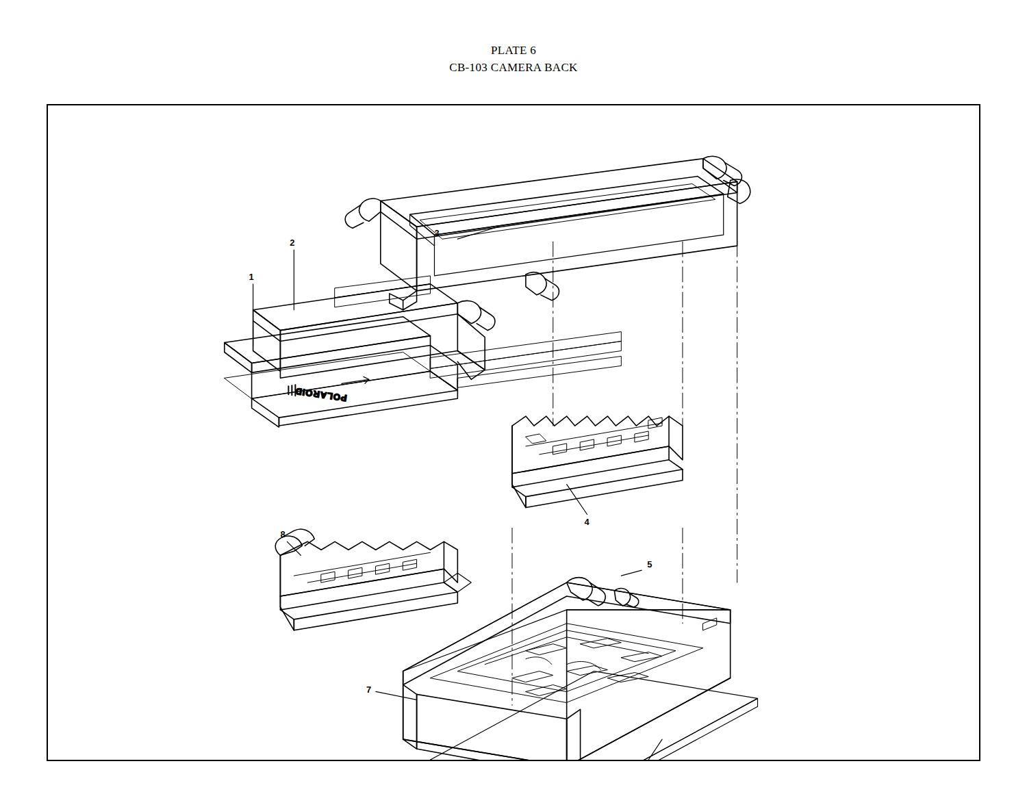PLATE 6 CB-103 CAMERA BACK
POLAROID 1 2 3 4 5 6 7 8